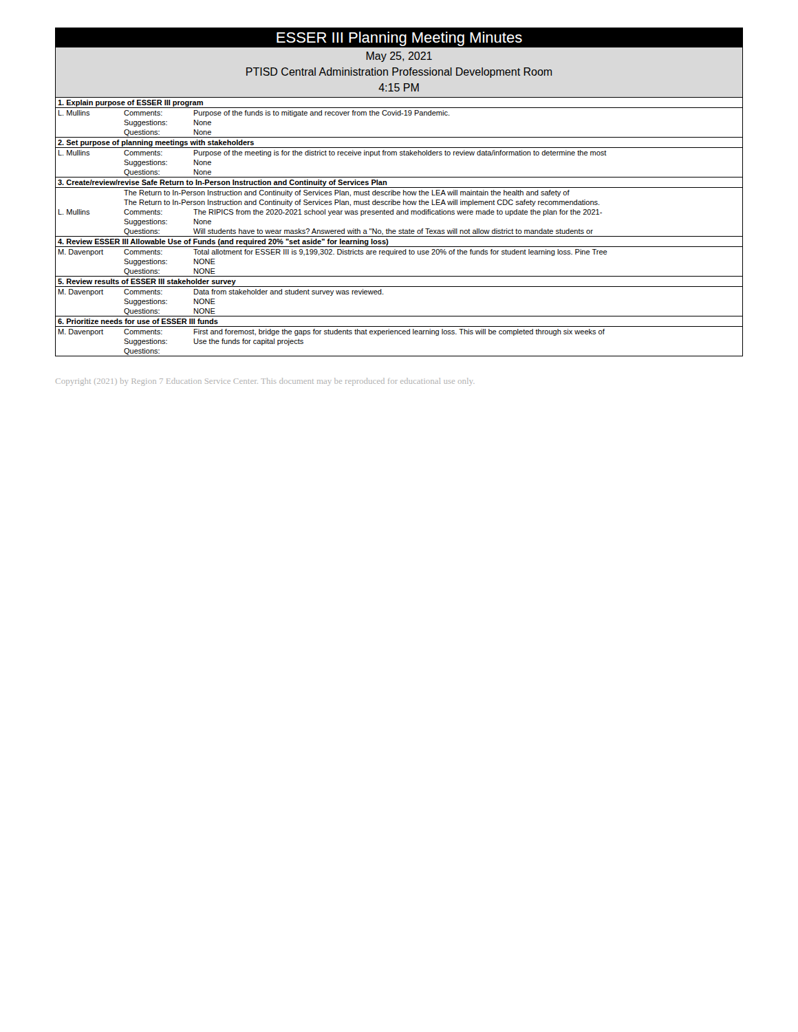| ESSER III Planning Meeting Minutes |
| May 25, 2021 PTISD Central Administration Professional Development Room 4:15 PM |
| 1. Explain purpose of ESSER III program |
| L. Mullins | Comments: | Purpose of the funds is to mitigate and recover from the Covid-19 Pandemic. |
| | Suggestions: | None |
| | Questions: | None |
| 2. Set purpose of planning meetings with stakeholders |
| L. Mullins | Comments: | Purpose of the meeting is for the district to receive input from stakeholders to review data/information to determine the most |
| | Suggestions: | None |
| | Questions: | None |
| 3. Create/review/revise Safe Return to In-Person Instruction and Continuity of Services Plan |
| | The Return to In-Person Instruction and Continuity of Services Plan, must describe how the LEA will maintain the health and safety of |
| | The Return to In-Person Instruction and Continuity of Services Plan, must describe how the LEA will implement CDC safety recommendations. |
| L. Mullins | Comments: | The RIPICS from the 2020-2021 school year was presented and modifications were made to update the plan for the 2021- |
| | Suggestions: | None |
| | Questions: | Will students have to wear masks? Answered with a "No, the state of Texas will not allow district to mandate students or |
| 4. Review ESSER III Allowable Use of Funds (and required 20% "set aside" for learning loss) |
| M. Davenport | Comments: | Total allotment for ESSER III is 9,199,302. Districts are required to use 20% of the funds for student learning loss. Pine Tree |
| | Suggestions: | NONE |
| | Questions: | NONE |
| 5. Review results of ESSER III stakeholder survey |
| M. Davenport | Comments: | Data from stakeholder and student survey was reviewed. |
| | Suggestions: | NONE |
| | Questions: | NONE |
| 6. Prioritize needs for use of ESSER III funds |
| M. Davenport | Comments: | First and foremost, bridge the gaps for students that experienced learning loss. This will be completed through six weeks of |
| | Suggestions: | Use the funds for capital projects |
| | Questions: | |
Copyright (2021) by Region 7 Education Service Center. This document may be reproduced for educational use only.